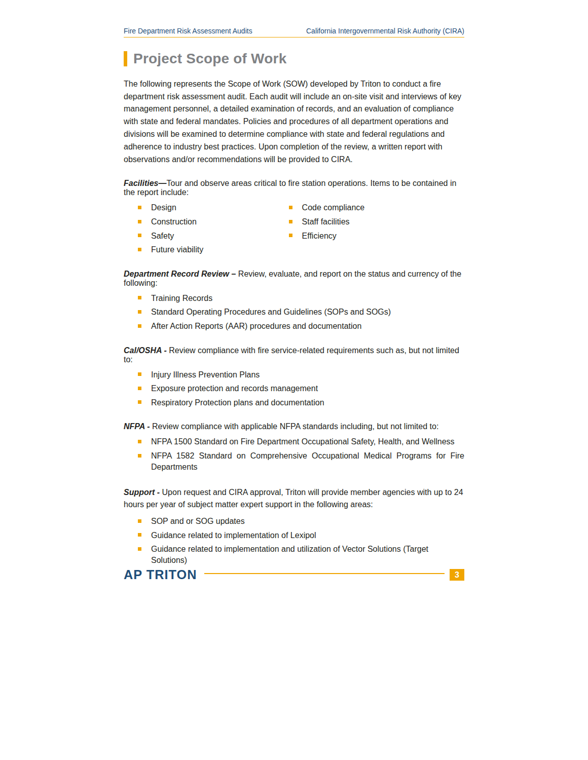Fire Department Risk Assessment Audits
California Intergovernmental Risk Authority (CIRA)
Project Scope of Work
The following represents the Scope of Work (SOW) developed by Triton to conduct a fire department risk assessment audit. Each audit will include an on-site visit and interviews of key management personnel, a detailed examination of records, and an evaluation of compliance with state and federal mandates. Policies and procedures of all department operations and divisions will be examined to determine compliance with state and federal regulations and adherence to industry best practices. Upon completion of the review, a written report with observations and/or recommendations will be provided to CIRA.
Facilities—Tour and observe areas critical to fire station operations. Items to be contained in the report include:
Design
Construction
Safety
Future viability
Code compliance
Staff facilities
Efficiency
Department Record Review – Review, evaluate, and report on the status and currency of the following:
Training Records
Standard Operating Procedures and Guidelines (SOPs and SOGs)
After Action Reports (AAR) procedures and documentation
Cal/OSHA - Review compliance with fire service-related requirements such as, but not limited to:
Injury Illness Prevention Plans
Exposure protection and records management
Respiratory Protection plans and documentation
NFPA - Review compliance with applicable NFPA standards including, but not limited to:
NFPA 1500 Standard on Fire Department Occupational Safety, Health, and Wellness
NFPA 1582 Standard on Comprehensive Occupational Medical Programs for Fire Departments
Support - Upon request and CIRA approval, Triton will provide member agencies with up to 24 hours per year of subject matter expert support in the following areas:
SOP and or SOG updates
Guidance related to implementation of Lexipol
Guidance related to implementation and utilization of Vector Solutions (Target Solutions)
AP TRITON
3